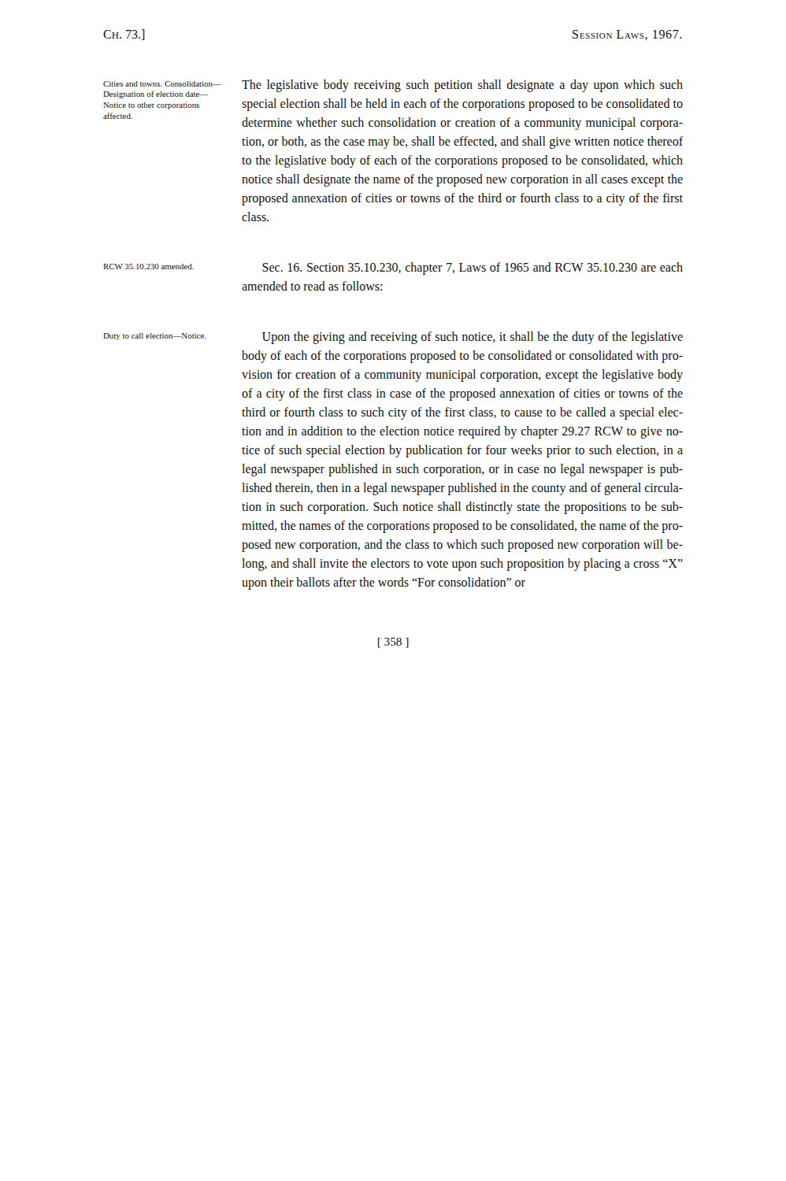CH. 73.] Session Laws, 1967.
Cities and towns. Consolidation—Designation of election date—Notice to other corporations affected.
The legislative body receiving such petition shall designate a day upon which such special election shall be held in each of the corporations proposed to be consolidated to determine whether such consolidation or creation of a community municipal corporation, or both, as the case may be, shall be effected, and shall give written notice thereof to the legislative body of each of the corporations proposed to be consolidated, which notice shall designate the name of the proposed new corporation in all cases except the proposed annexation of cities or towns of the third or fourth class to a city of the first class.
RCW 35.10.230 amended.
Sec. 16. Section 35.10.230, chapter 7, Laws of 1965 and RCW 35.10.230 are each amended to read as follows:
Duty to call election—Notice.
Upon the giving and receiving of such notice, it shall be the duty of the legislative body of each of the corporations proposed to be consolidated or consolidated with provision for creation of a community municipal corporation, except the legislative body of a city of the first class in case of the proposed annexation of cities or towns of the third or fourth class to such city of the first class, to cause to be called a special election and in addition to the election notice required by chapter 29.27 RCW to give notice of such special election by publication for four weeks prior to such election, in a legal newspaper published in such corporation, or in case no legal newspaper is published therein, then in a legal newspaper published in the county and of general circulation in such corporation. Such notice shall distinctly state the propositions to be submitted, the names of the corporations proposed to be consolidated, the name of the proposed new corporation, and the class to which such proposed new corporation will belong, and shall invite the electors to vote upon such proposition by placing a cross “X” upon their ballots after the words “For consolidation” or
[ 358 ]